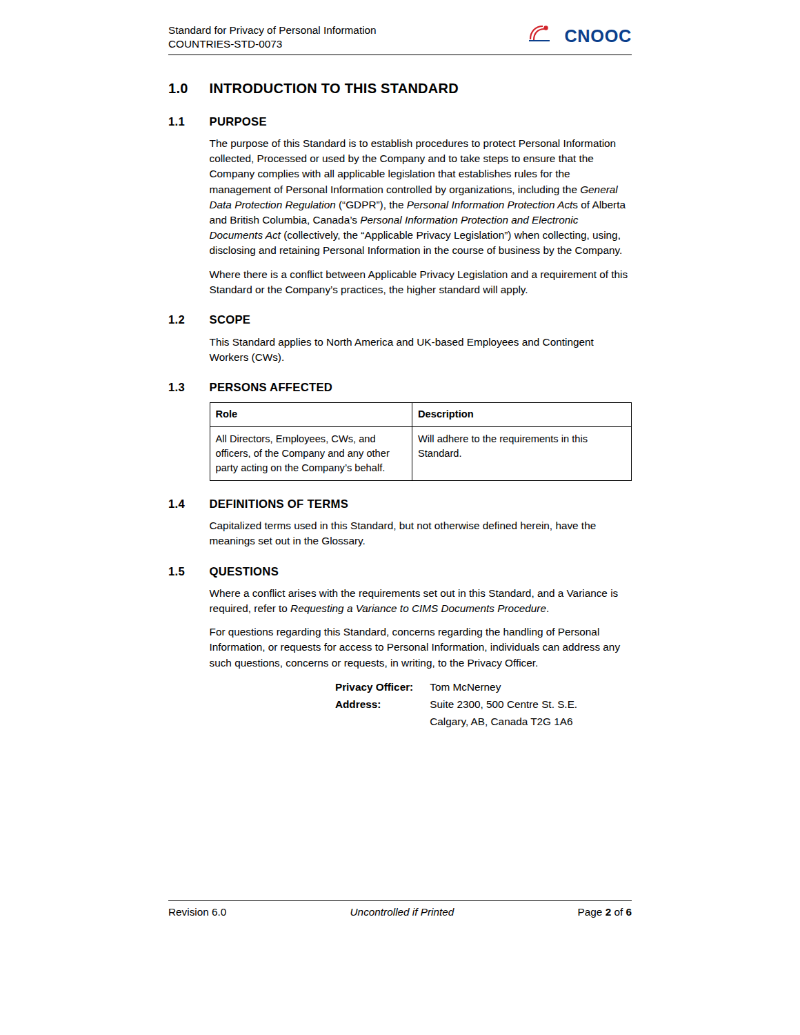Standard for Privacy of Personal Information
COUNTRIES-STD-0073
CNOOC
1.0 INTRODUCTION TO THIS STANDARD
1.1 PURPOSE
The purpose of this Standard is to establish procedures to protect Personal Information collected, Processed or used by the Company and to take steps to ensure that the Company complies with all applicable legislation that establishes rules for the management of Personal Information controlled by organizations, including the General Data Protection Regulation (“GDPR”), the Personal Information Protection Acts of Alberta and British Columbia, Canada’s Personal Information Protection and Electronic Documents Act (collectively, the “Applicable Privacy Legislation”) when collecting, using, disclosing and retaining Personal Information in the course of business by the Company.
Where there is a conflict between Applicable Privacy Legislation and a requirement of this Standard or the Company’s practices, the higher standard will apply.
1.2 SCOPE
This Standard applies to North America and UK-based Employees and Contingent Workers (CWs).
1.3 PERSONS AFFECTED
| Role | Description |
| --- | --- |
| All Directors, Employees, CWs, and officers, of the Company and any other party acting on the Company’s behalf. | Will adhere to the requirements in this Standard. |
1.4 DEFINITIONS OF TERMS
Capitalized terms used in this Standard, but not otherwise defined herein, have the meanings set out in the Glossary.
1.5 QUESTIONS
Where a conflict arises with the requirements set out in this Standard, and a Variance is required, refer to Requesting a Variance to CIMS Documents Procedure.
For questions regarding this Standard, concerns regarding the handling of Personal Information, or requests for access to Personal Information, individuals can address any such questions, concerns or requests, in writing, to the Privacy Officer.
| Privacy Officer: | Tom McNerney |
| Address: | Suite 2300, 500 Centre St. S.E. |
| | Calgary, AB, Canada T2G 1A6 |
Revision 6.0
Uncontrolled if Printed
Page 2 of 6